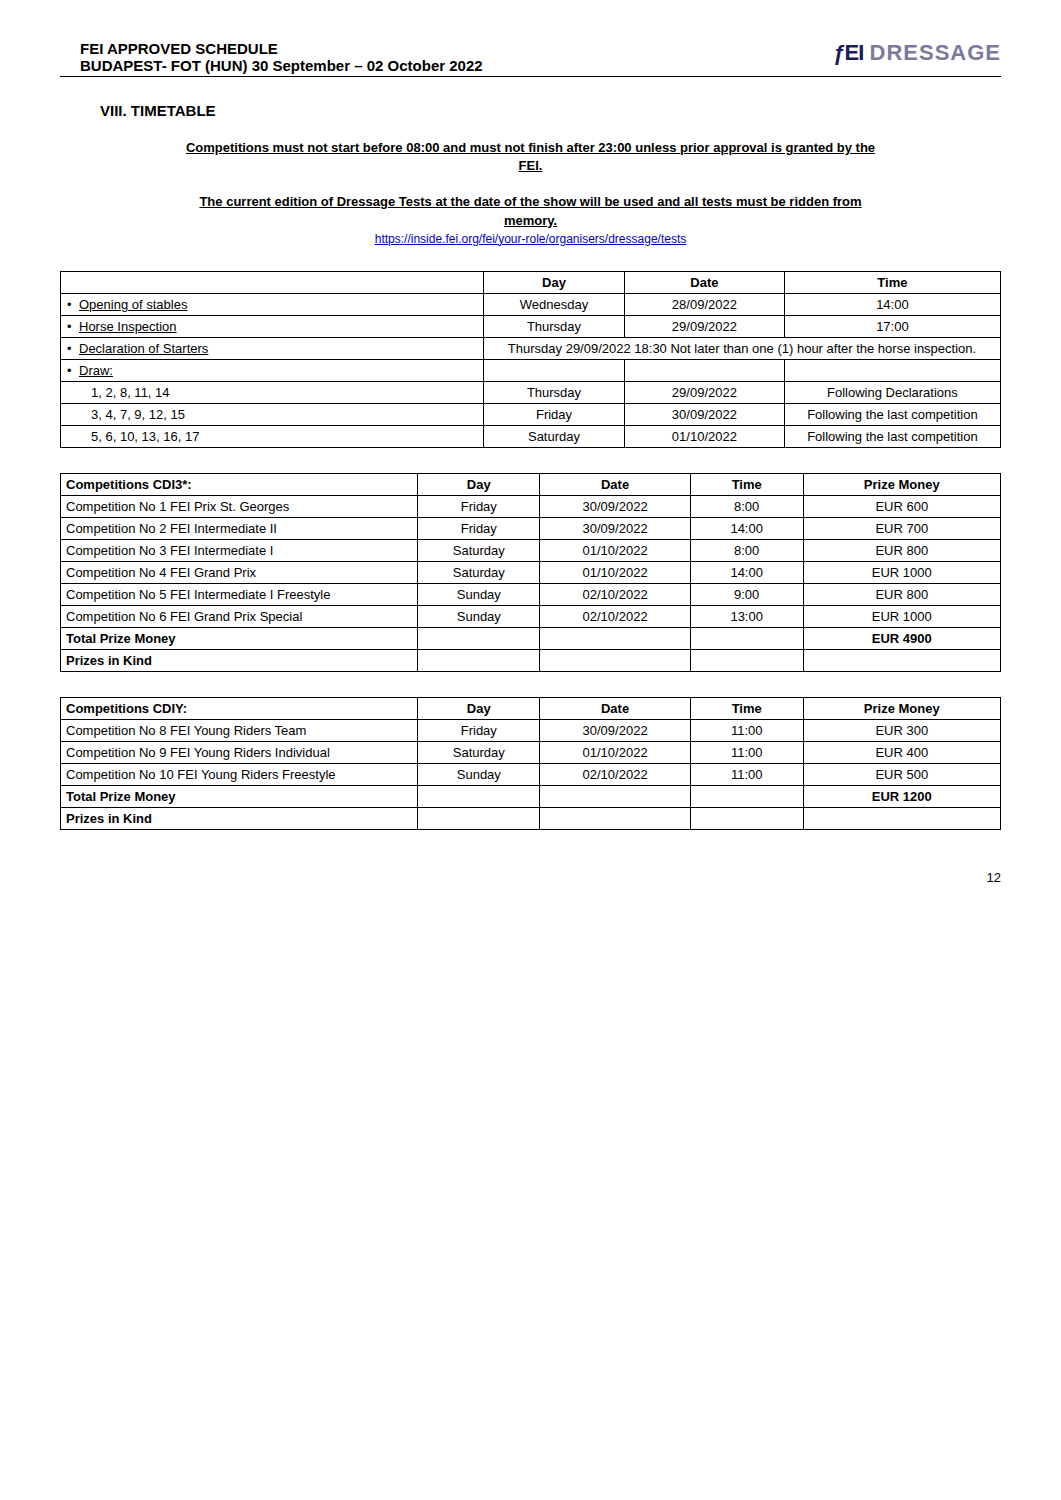ƒEI DRESSAGE
FEI APPROVED SCHEDULE
BUDAPEST- FOT (HUN) 30 September – 02 October 2022
VIII. TIMETABLE
Competitions must not start before 08:00 and must not finish after 23:00 unless prior approval is granted by the FEI.
The current edition of Dressage Tests at the date of the show will be used and all tests must be ridden from memory.
https://inside.fei.org/fei/your-role/organisers/dressage/tests
| | Day | Date | Time |
| Opening of stables | Wednesday | 28/09/2022 | 14:00 |
| Horse Inspection | Thursday | 29/09/2022 | 17:00 |
| Declaration of Starters | Thursday 29/09/2022 18:30 Not later than one (1) hour after the horse inspection. |
| Draw: | | | |
| 1, 2, 8, 11, 14 | Thursday | 29/09/2022 | Following Declarations |
| 3, 4, 7, 9, 12, 15 | Friday | 30/09/2022 | Following the last competition |
| 5, 6, 10, 13, 16, 17 | Saturday | 01/10/2022 | Following the last competition |
| Competitions CDI3*: | Day | Date | Time | Prize Money |
| Competition No 1 FEI Prix St. Georges | Friday | 30/09/2022 | 8:00 | EUR 600 |
| Competition No 2 FEI Intermediate II | Friday | 30/09/2022 | 14:00 | EUR 700 |
| Competition No 3 FEI Intermediate I | Saturday | 01/10/2022 | 8:00 | EUR 800 |
| Competition No 4 FEI Grand Prix | Saturday | 01/10/2022 | 14:00 | EUR 1000 |
| Competition No 5 FEI Intermediate I Freestyle | Sunday | 02/10/2022 | 9:00 | EUR 800 |
| Competition No 6 FEI Grand Prix Special | Sunday | 02/10/2022 | 13:00 | EUR 1000 |
| Total Prize Money | | | | EUR 4900 |
| Prizes in Kind | | | | |
| Competitions CDIY: | Day | Date | Time | Prize Money |
| Competition No 8 FEI Young Riders Team | Friday | 30/09/2022 | 11:00 | EUR 300 |
| Competition No 9 FEI Young Riders Individual | Saturday | 01/10/2022 | 11:00 | EUR 400 |
| Competition No 10 FEI Young Riders Freestyle | Sunday | 02/10/2022 | 11:00 | EUR 500 |
| Total Prize Money | | | | EUR 1200 |
| Prizes in Kind | | | | |
12